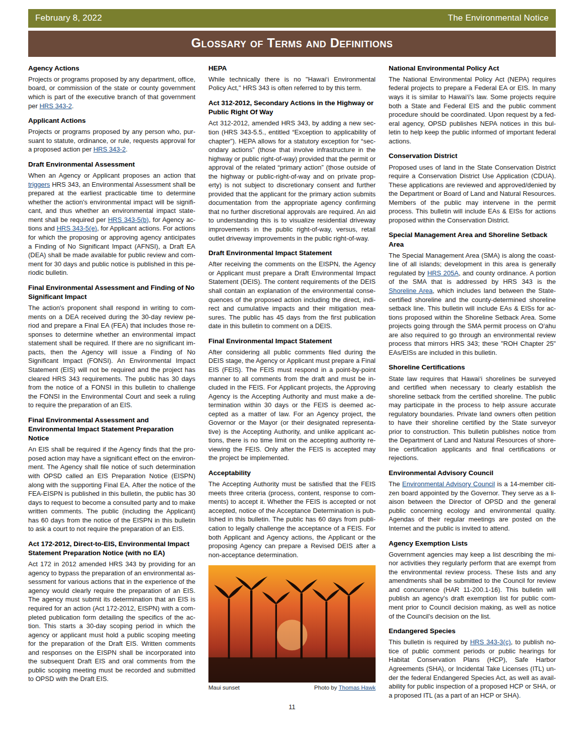February 8, 2022 The Environmental Notice
Glossary of Terms and Definitions
Agency Actions
Projects or programs proposed by any department, office, board, or commission of the state or county government which is part of the executive branch of that government per HRS 343-2.
Applicant Actions
Projects or programs proposed by any person who, pursuant to statute, ordinance, or rule, requests approval for a proposed action per HRS 343-2.
Draft Environmental Assessment
When an Agency or Applicant proposes an action that triggers HRS 343, an Environmental Assessment shall be prepared at the earliest practicable time to determine whether the action's environmental impact will be significant, and thus whether an environmental impact statement shall be required per HRS 343-5(b), for Agency actions and HRS 343-5(e), for Applicant actions. For actions for which the proposing or approving agency anticipates a Finding of No Significant Impact (AFNSI), a Draft EA (DEA) shall be made available for public review and comment for 30 days and public notice is published in this periodic bulletin.
Final Environmental Assessment and Finding of No Significant Impact
The action's proponent shall respond in writing to comments on a DEA received during the 30-day review period and prepare a Final EA (FEA) that includes those responses to determine whether an environmental impact statement shall be required. If there are no significant impacts, then the Agency will issue a Finding of No Significant Impact (FONSI). An Environmental Impact Statement (EIS) will not be required and the project has cleared HRS 343 requirements. The public has 30 days from the notice of a FONSI in this bulletin to challenge the FONSI in the Environmental Court and seek a ruling to require the preparation of an EIS.
Final Environmental Assessment and Environmental Impact Statement Preparation Notice
An EIS shall be required if the Agency finds that the proposed action may have a significant effect on the environment. The Agency shall file notice of such determination with OPSD called an EIS Preparation Notice (EISPN) along with the supporting Final EA. After the notice of the FEA-EISPN is published in this bulletin, the public has 30 days to request to become a consulted party and to make written comments. The public (including the Applicant) has 60 days from the notice of the EISPN in this bulletin to ask a court to not require the preparation of an EIS.
Act 172-2012, Direct-to-EIS, Environmental Impact Statement Preparation Notice (with no EA)
Act 172 in 2012 amended HRS 343 by providing for an agency to bypass the preparation of an environmental assessment for various actions that in the experience of the agency would clearly require the preparation of an EIS. The agency must submit its determination that an EIS is required for an action (Act 172-2012, EISPN) with a completed publication form detailing the specifics of the action. This starts a 30-day scoping period in which the agency or applicant must hold a public scoping meeting for the preparation of the Draft EIS. Written comments and responses on the EISPN shall be incorporated into the subsequent Draft EIS and oral comments from the public scoping meeting must be recorded and submitted to OPSD with the Draft EIS.
HEPA
While technically there is no "Hawai‘i Environmental Policy Act," HRS 343 is often referred to by this term.
Act 312-2012, Secondary Actions in the Highway or Public Right Of Way
Act 312-2012, amended HRS 343, by adding a new section (HRS 343-5.5., entitled “Exception to applicability of chapter”). HEPA allows for a statutory exception for “secondary actions” (those that involve infrastructure in the highway or public right-of-way) provided that the permit or approval of the related “primary action” (those outside of the highway or public-right-of-way and on private property) is not subject to discretionary consent and further provided that the applicant for the primary action submits documentation from the appropriate agency confirming that no further discretional approvals are required. An aid to understanding this is to visualize residential driveway improvements in the public right-of-way, versus, retail outlet driveway improvements in the public right-of-way.
Draft Environmental Impact Statement
After receiving the comments on the EISPN, the Agency or Applicant must prepare a Draft Environmental Impact Statement (DEIS). The content requirements of the DEIS shall contain an explanation of the environmental consequences of the proposed action including the direct, indirect and cumulative impacts and their mitigation measures. The public has 45 days from the first publication date in this bulletin to comment on a DEIS.
Final Environmental Impact Statement
After considering all public comments filed during the DEIS stage, the Agency or Applicant must prepare a Final EIS (FEIS). The FEIS must respond in a point-by-point manner to all comments from the draft and must be included in the FEIS. For Applicant projects, the Approving Agency is the Accepting Authority and must make a determination within 30 days or the FEIS is deemed accepted as a matter of law. For an Agency project, the Governor or the Mayor (or their designated representative) is the Accepting Authority, and unlike applicant actions, there is no time limit on the accepting authority reviewing the FEIS. Only after the FEIS is accepted may the project be implemented.
Acceptability
The Accepting Authority must be satisfied that the FEIS meets three criteria (process, content, response to comments) to accept it. Whether the FEIS is accepted or not accepted, notice of the Acceptance Determination is published in this bulletin. The public has 60 days from publication to legally challenge the acceptance of a FEIS. For both Applicant and Agency actions, the Applicant or the proposing Agency can prepare a Revised DEIS after a non-acceptance determination.
Maui sunset Photo by Thomas Hawk
National Environmental Policy Act
The National Environmental Policy Act (NEPA) requires federal projects to prepare a Federal EA or EIS. In many ways it is similar to Hawai‘i's law. Some projects require both a State and Federal EIS and the public comment procedure should be coordinated. Upon request by a federal agency, OPSD publishes NEPA notices in this bulletin to help keep the public informed of important federal actions.
Conservation District
Proposed uses of land in the State Conservation District require a Conservation District Use Application (CDUA). These applications are reviewed and approved/denied by the Department or Board of Land and Natural Resources. Members of the public may intervene in the permit process. This bulletin will include EAs & EISs for actions proposed within the Conservation District.
Special Management Area and Shoreline Setback Area
The Special Management Area (SMA) is along the coastline of all islands; development in this area is generally regulated by HRS 205A, and county ordinance. A portion of the SMA that is addressed by HRS 343 is the Shoreline Area, which includes land between the State-certified shoreline and the county-determined shoreline setback line. This bulletin will include EAs & EISs for actions proposed within the Shoreline Setback Area. Some projects going through the SMA permit process on O‘ahu are also required to go through an environmental review process that mirrors HRS 343; these "ROH Chapter 25" EAs/EISs are included in this bulletin.
Shoreline Certifications
State law requires that Hawai‘i shorelines be surveyed and certified when necessary to clearly establish the shoreline setback from the certified shoreline. The public may participate in the process to help assure accurate regulatory boundaries. Private land owners often petition to have their shoreline certified by the State surveyor prior to construction. This bulletin publishes notice from the Department of Land and Natural Resources of shoreline certification applicants and final certifications or rejections.
Environmental Advisory Council
The Environmental Advisory Council is a 14-member citizen board appointed by the Governor. They serve as a liaison between the Director of OPSD and the general public concerning ecology and environmental quality. Agendas of their regular meetings are posted on the Internet and the public is invited to attend.
Agency Exemption Lists
Government agencies may keep a list describing the minor activities they regularly perform that are exempt from the environmental review process. These lists and any amendments shall be submitted to the Council for review and concurrence (HAR 11-200.1-16). This bulletin will publish an agency's draft exemption list for public comment prior to Council decision making, as well as notice of the Council's decision on the list.
Endangered Species
This bulletin is required by HRS 343-3(c), to publish notice of public comment periods or public hearings for Habitat Conservation Plans (HCP), Safe Harbor Agreements (SHA), or Incidental Take Licenses (ITL) under the federal Endangered Species Act, as well as availability for public inspection of a proposed HCP or SHA, or a proposed ITL (as a part of an HCP or SHA).
11